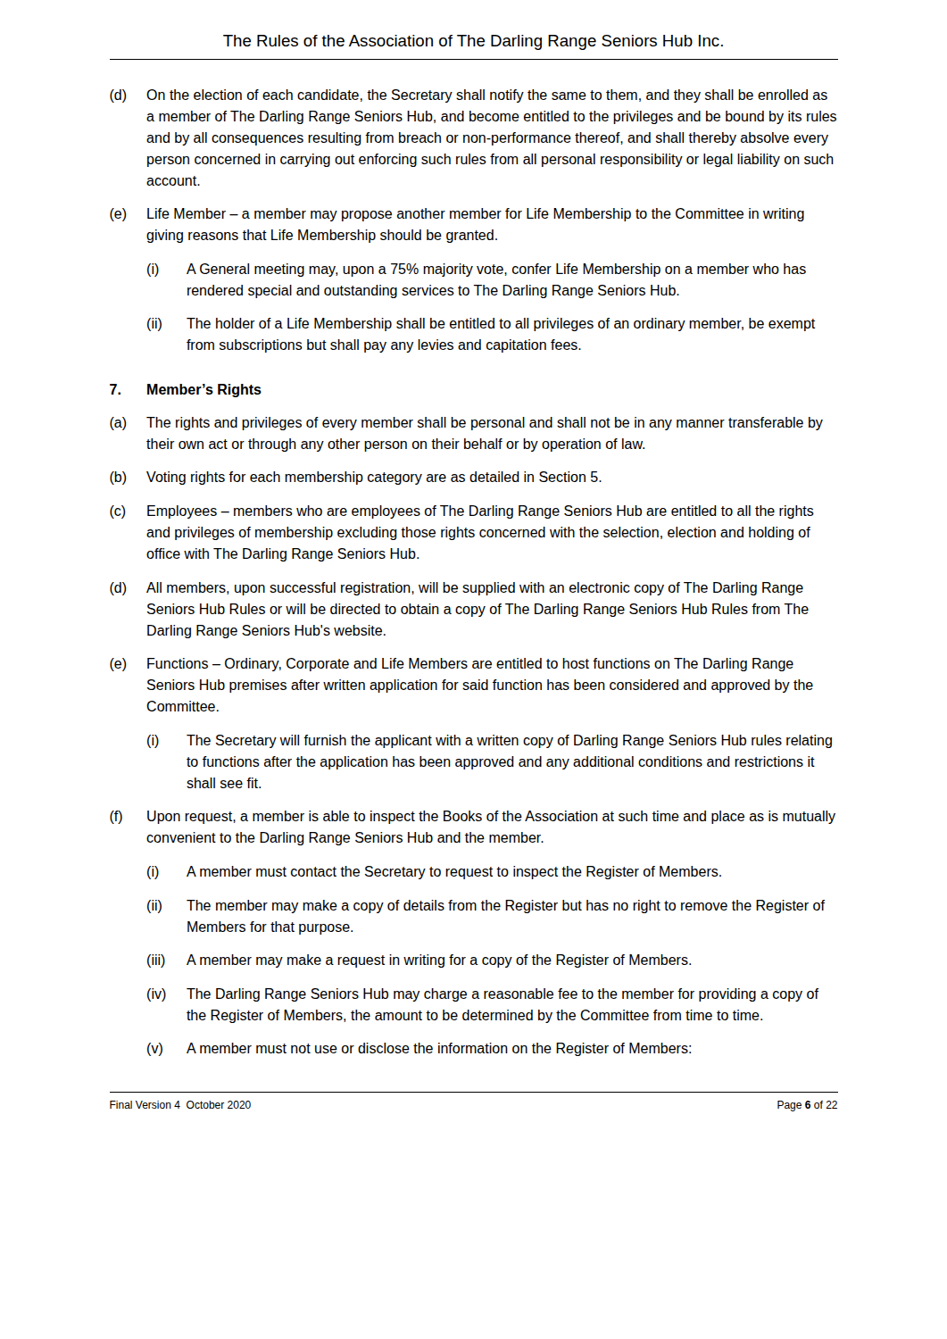The Rules of the Association of The Darling Range Seniors Hub Inc.
(d) On the election of each candidate, the Secretary shall notify the same to them, and they shall be enrolled as a member of The Darling Range Seniors Hub, and become entitled to the privileges and be bound by its rules and by all consequences resulting from breach or non-performance thereof, and shall thereby absolve every person concerned in carrying out enforcing such rules from all personal responsibility or legal liability on such account.
(e) Life Member – a member may propose another member for Life Membership to the Committee in writing giving reasons that Life Membership should be granted.
(i) A General meeting may, upon a 75% majority vote, confer Life Membership on a member who has rendered special and outstanding services to The Darling Range Seniors Hub.
(ii) The holder of a Life Membership shall be entitled to all privileges of an ordinary member, be exempt from subscriptions but shall pay any levies and capitation fees.
7. Member’s Rights
(a) The rights and privileges of every member shall be personal and shall not be in any manner transferable by their own act or through any other person on their behalf or by operation of law.
(b) Voting rights for each membership category are as detailed in Section 5.
(c) Employees – members who are employees of The Darling Range Seniors Hub are entitled to all the rights and privileges of membership excluding those rights concerned with the selection, election and holding of office with The Darling Range Seniors Hub.
(d) All members, upon successful registration, will be supplied with an electronic copy of The Darling Range Seniors Hub Rules or will be directed to obtain a copy of The Darling Range Seniors Hub Rules from The Darling Range Seniors Hub's website.
(e) Functions – Ordinary, Corporate and Life Members are entitled to host functions on The Darling Range Seniors Hub premises after written application for said function has been considered and approved by the Committee.
(i) The Secretary will furnish the applicant with a written copy of Darling Range Seniors Hub rules relating to functions after the application has been approved and any additional conditions and restrictions it shall see fit.
(f) Upon request, a member is able to inspect the Books of the Association at such time and place as is mutually convenient to the Darling Range Seniors Hub and the member.
(i) A member must contact the Secretary to request to inspect the Register of Members.
(ii) The member may make a copy of details from the Register but has no right to remove the Register of Members for that purpose.
(iii) A member may make a request in writing for a copy of the Register of Members.
(iv) The Darling Range Seniors Hub may charge a reasonable fee to the member for providing a copy of the Register of Members, the amount to be determined by the Committee from time to time.
(v) A member must not use or disclose the information on the Register of Members:
Final Version 4 October 2020 Page 6 of 22